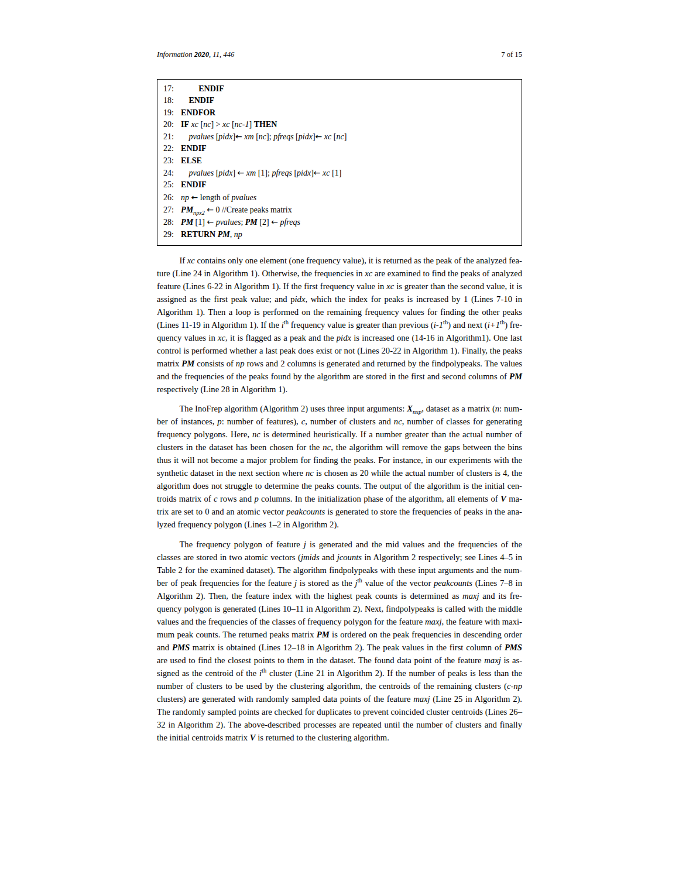Information 2020, 11, 446
7 of 15
17: ENDIF
18: ENDIF
19: ENDFOR
20: IF xc [nc] > xc [nc-1] THEN
21: pvalues [pidx]← xm [nc]; pfreqs [pidx]← xc [nc]
22: ENDIF
23: ELSE
24: pvalues [pidx] ← xm [1]; pfreqs [pidx]← xc [1]
25: ENDIF
26: np ← length of pvalues
27: PMnpx2 ← 0 //Create peaks matrix
28: PM [1] ← pvalues; PM [2] ← pfreqs
29: RETURN PM, np
If xc contains only one element (one frequency value), it is returned as the peak of the analyzed feature (Line 24 in Algorithm 1). Otherwise, the frequencies in xc are examined to find the peaks of analyzed feature (Lines 6-22 in Algorithm 1). If the first frequency value in xc is greater than the second value, it is assigned as the first peak value; and pidx, which the index for peaks is increased by 1 (Lines 7-10 in Algorithm 1). Then a loop is performed on the remaining frequency values for finding the other peaks (Lines 11-19 in Algorithm 1). If the ith frequency value is greater than previous (i-1th) and next (i+1th) frequency values in xc, it is flagged as a peak and the pidx is increased one (14-16 in Algorithm1). One last control is performed whether a last peak does exist or not (Lines 20-22 in Algorithm 1). Finally, the peaks matrix PM consists of np rows and 2 columns is generated and returned by the findpolypeaks. The values and the frequencies of the peaks found by the algorithm are stored in the first and second columns of PM respectively (Line 28 in Algorithm 1).
The InoFrep algorithm (Algorithm 2) uses three input arguments: Xnxp, dataset as a matrix (n: number of instances, p: number of features), c, number of clusters and nc, number of classes for generating frequency polygons. Here, nc is determined heuristically. If a number greater than the actual number of clusters in the dataset has been chosen for the nc, the algorithm will remove the gaps between the bins thus it will not become a major problem for finding the peaks. For instance, in our experiments with the synthetic dataset in the next section where nc is chosen as 20 while the actual number of clusters is 4, the algorithm does not struggle to determine the peaks counts. The output of the algorithm is the initial centroids matrix of c rows and p columns. In the initialization phase of the algorithm, all elements of V matrix are set to 0 and an atomic vector peakcounts is generated to store the frequencies of peaks in the analyzed frequency polygon (Lines 1–2 in Algorithm 2).
The frequency polygon of feature j is generated and the mid values and the frequencies of the classes are stored in two atomic vectors (jmids and jcounts in Algorithm 2 respectively; see Lines 4–5 in Table 2 for the examined dataset). The algorithm findpolypeaks with these input arguments and the number of peak frequencies for the feature j is stored as the jth value of the vector peakcounts (Lines 7–8 in Algorithm 2). Then, the feature index with the highest peak counts is determined as maxj and its frequency polygon is generated (Lines 10–11 in Algorithm 2). Next, findpolypeaks is called with the middle values and the frequencies of the classes of frequency polygon for the feature maxj, the feature with maximum peak counts. The returned peaks matrix PM is ordered on the peak frequencies in descending order and PMS matrix is obtained (Lines 12–18 in Algorithm 2). The peak values in the first column of PMS are used to find the closest points to them in the dataset. The found data point of the feature maxj is assigned as the centroid of the ith cluster (Line 21 in Algorithm 2). If the number of peaks is less than the number of clusters to be used by the clustering algorithm, the centroids of the remaining clusters (c-np clusters) are generated with randomly sampled data points of the feature maxj (Line 25 in Algorithm 2). The randomly sampled points are checked for duplicates to prevent coincided cluster centroids (Lines 26–32 in Algorithm 2). The above-described processes are repeated until the number of clusters and finally the initial centroids matrix V is returned to the clustering algorithm.